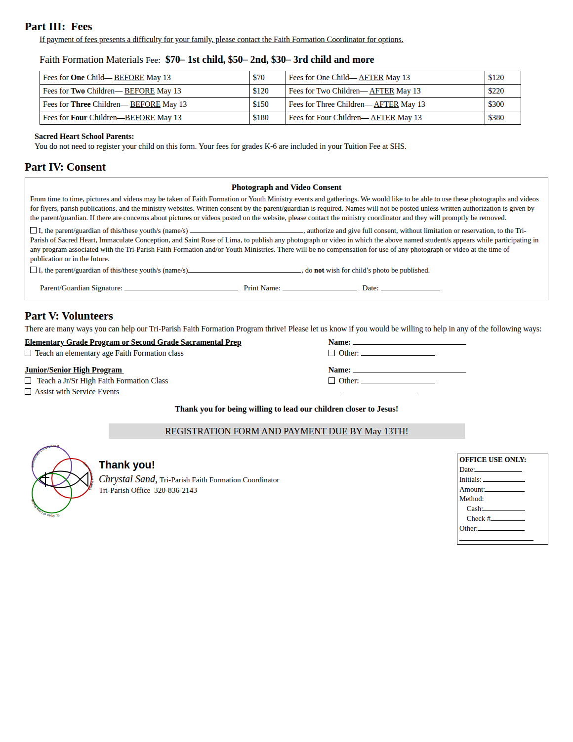Part III: Fees
If payment of fees presents a difficulty for your family, please contact the Faith Formation Coordinator for options.
Faith Formation Materials Fee: $70– 1st child, $50– 2nd, $30– 3rd child and more
| Fees for One Child— BEFORE May 13 | $70 | Fees for One Child— AFTER May 13 | $120 |
| Fees for Two Children— BEFORE May 13 | $120 | Fees for Two Children— AFTER May 13 | $220 |
| Fees for Three Children— BEFORE May 13 | $150 | Fees for Three Children— AFTER May 13 | $300 |
| Fees for Four Children— BEFORE May 13 | $180 | Fees for Four Children— AFTER May 13 | $380 |
Sacred Heart School Parents:
You do not need to register your child on this form. Your fees for grades K-6 are included in your Tuition Fee at SHS.
Part IV: Consent
Photograph and Video Consent
From time to time, pictures and videos may be taken of Faith Formation or Youth Ministry events and gatherings. We would like to be able to use these photographs and videos for flyers, parish publications, and the ministry websites. Written consent by the parent/guardian is required. Names will not be posted unless written authorization is given by the parent/guardian. If there are concerns about pictures or videos posted on the website, please contact the ministry coordinator and they will promptly be removed.
I, the parent/guardian of this/these youth/s (name/s) , authorize and give full consent, without limitation or reservation, to the Tri-Parish of Sacred Heart, Immaculate Conception, and Saint Rose of Lima, to publish any photograph or video in which the above named student/s appears while participating in any program associated with the Tri-Parish Faith Formation and/or Youth Ministries. There will be no compensation for use of any photograph or video at the time of publication or in the future.
I, the parent/guardian of this/these youth/s (name/s) , do not wish for child’s photo be published.
Parent/Guardian Signature: Print Name: Date:
Part V: Volunteers
There are many ways you can help our Tri-Parish Faith Formation Program thrive! Please let us know if you would be willing to help in any of the following ways:
| Elementary Grade Program or Second Grade Sacramental Prep | Name: |
| Teach an elementary age Faith Formation class | Other: |
| Junior/Senior High Program | Name: |
| Teach a Jr/Sr High Faith Formation Class | Other: |
| Assist with Service Events | |
Thank you for being willing to lead our children closer to Jesus!
REGISTRATION FORM AND PAYMENT DUE BY May 13TH!
Immaculate Conception Parish Sacred Heart Parish St. Rose of Lima Parish
Thank you!
Chrystal Sand, Tri-Parish Faith Formation Coordinator
Tri-Parish Office 320-836-2143
OFFICE USE ONLY: Date: Initials: Amount: Method: Cash: Check # Other: